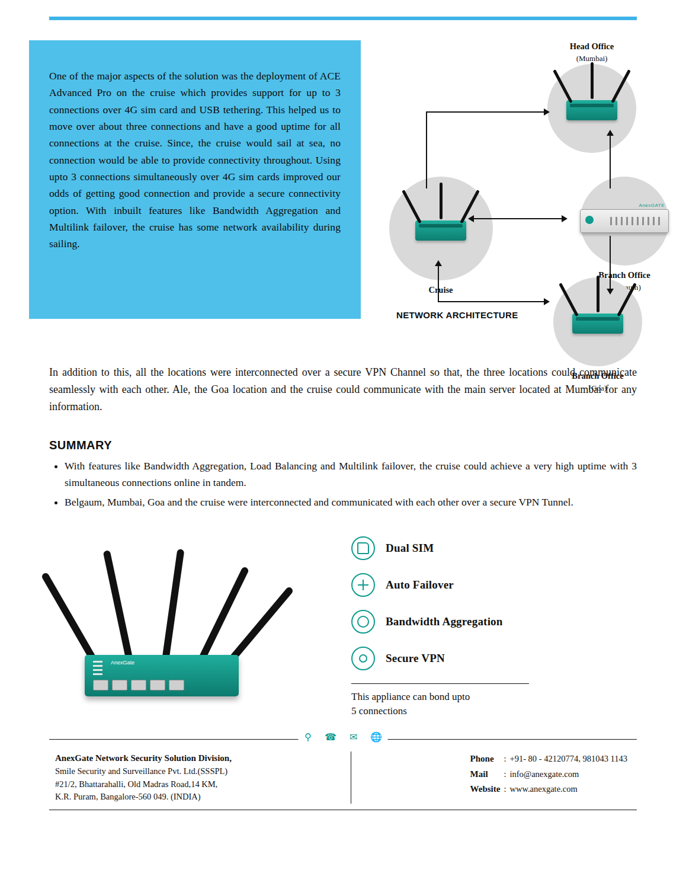One of the major aspects of the solution was the deployment of ACE Advanced Pro on the cruise which provides support for up to 3 connections over 4G sim card and USB tethering. This helped us to move over about three connections and have a good uptime for all connections at the cruise. Since, the cruise would sail at sea, no connection would be able to provide connectivity throughout. Using upto 3 connections simultaneously over 4G sim cards improved our odds of getting good connection and provide a secure connectivity option. With inbuilt features like Bandwidth Aggregation and Multilink failover, the cruise has some network availability during sailing.
Head Office
(Mumbai)
Cruise
AnexGATE
Branch Office
(Belgaum)
Branch Office
(Goa)
NETWORK ARCHITECTURE
In addition to this, all the locations were interconnected over a secure VPN Channel so that, the three locations could communicate seamlessly with each other. Ale, the Goa location and the cruise could communicate with the main server located at Mumbai for any information.
SUMMARY
With features like Bandwidth Aggregation, Load Balancing and Multilink failover, the cruise could achieve a very high uptime with 3 simultaneous connections online in tandem.
Belgaum, Mumbai, Goa and the cruise were interconnected and communicated with each other over a secure VPN Tunnel.
AnexGate
Dual SIM
Auto Failover
Bandwidth Aggregation
Secure VPN
This appliance can bond upto
5 connections
⚲☎✉🌐
AnexGate Network Security Solution Division,
Smile Security and Surveillance Pvt. Ltd.(SSSPL)
#21/2, Bhattarahalli, Old Madras Road,14 KM,
K.R. Puram, Bangalore-560 049. (INDIA)
| Phone | : | +91- 80 - 42120774, 981043 1143 |
| Mail | : | info@anexgate.com |
| Website | : | www.anexgate.com |